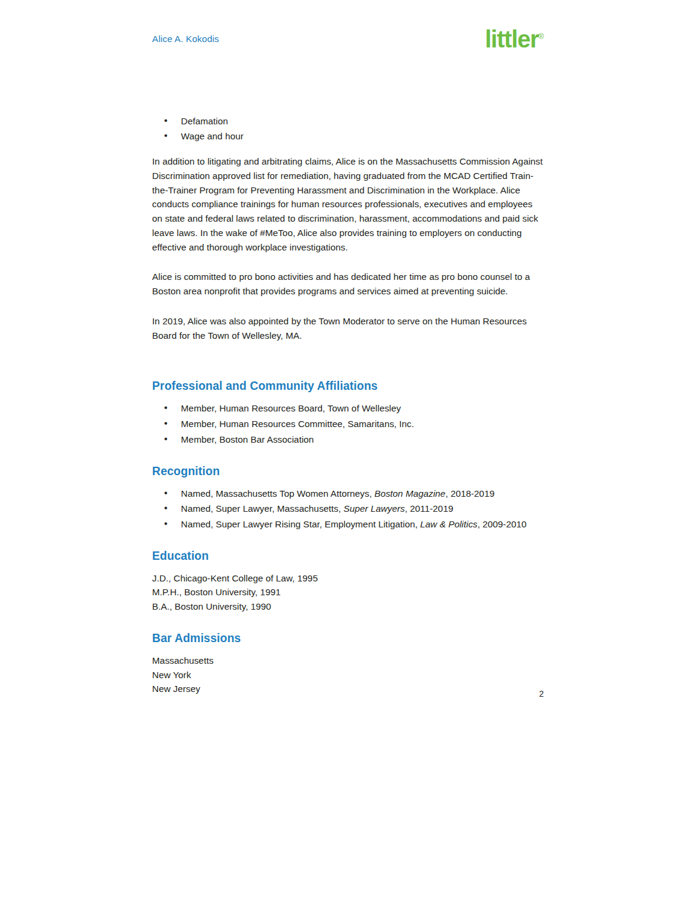Alice A. Kokodis
littler®
Defamation
Wage and hour
In addition to litigating and arbitrating claims, Alice is on the Massachusetts Commission Against Discrimination approved list for remediation, having graduated from the MCAD Certified Train-the-Trainer Program for Preventing Harassment and Discrimination in the Workplace. Alice conducts compliance trainings for human resources professionals, executives and employees on state and federal laws related to discrimination, harassment, accommodations and paid sick leave laws. In the wake of #MeToo, Alice also provides training to employers on conducting effective and thorough workplace investigations.
Alice is committed to pro bono activities and has dedicated her time as pro bono counsel to a Boston area nonprofit that provides programs and services aimed at preventing suicide.
In 2019, Alice was also appointed by the Town Moderator to serve on the Human Resources Board for the Town of Wellesley, MA.
Professional and Community Affiliations
Member, Human Resources Board, Town of Wellesley
Member, Human Resources Committee, Samaritans, Inc.
Member, Boston Bar Association
Recognition
Named, Massachusetts Top Women Attorneys, Boston Magazine, 2018-2019
Named, Super Lawyer, Massachusetts, Super Lawyers, 2011-2019
Named, Super Lawyer Rising Star, Employment Litigation, Law & Politics, 2009-2010
Education
J.D., Chicago-Kent College of Law, 1995
M.P.H., Boston University, 1991
B.A., Boston University, 1990
Bar Admissions
Massachusetts
New York
New Jersey
2